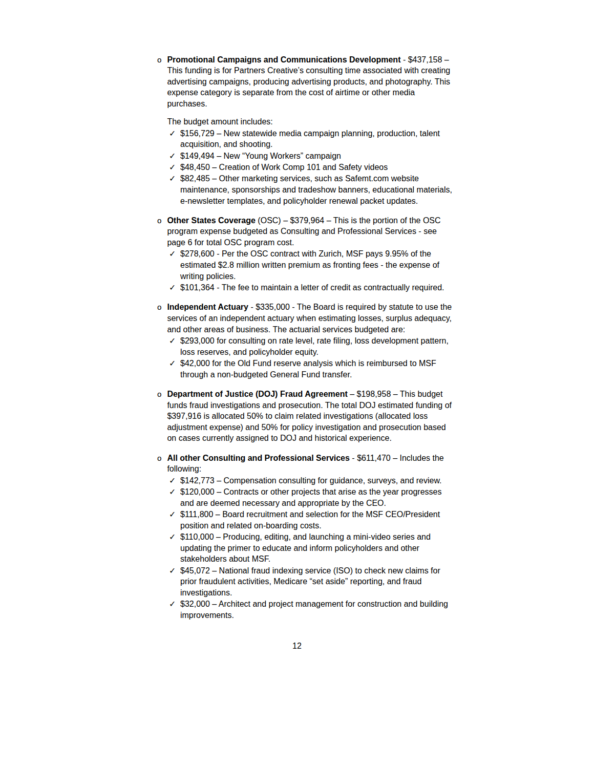Promotional Campaigns and Communications Development - $437,158 – This funding is for Partners Creative’s consulting time associated with creating advertising campaigns, producing advertising products, and photography. This expense category is separate from the cost of airtime or other media purchases.
The budget amount includes:
$156,729 – New statewide media campaign planning, production, talent acquisition, and shooting.
$149,494 – New “Young Workers” campaign
$48,450 – Creation of Work Comp 101 and Safety videos
$82,485 – Other marketing services, such as Safemt.com website maintenance, sponsorships and tradeshow banners, educational materials, e-newsletter templates, and policyholder renewal packet updates.
Other States Coverage (OSC) – $379,964 – This is the portion of the OSC program expense budgeted as Consulting and Professional Services - see page 6 for total OSC program cost.
$278,600 - Per the OSC contract with Zurich, MSF pays 9.95% of the estimated $2.8 million written premium as fronting fees - the expense of writing policies.
$101,364 - The fee to maintain a letter of credit as contractually required.
Independent Actuary - $335,000 - The Board is required by statute to use the services of an independent actuary when estimating losses, surplus adequacy, and other areas of business. The actuarial services budgeted are:
$293,000 for consulting on rate level, rate filing, loss development pattern, loss reserves, and policyholder equity.
$42,000 for the Old Fund reserve analysis which is reimbursed to MSF through a non-budgeted General Fund transfer.
Department of Justice (DOJ) Fraud Agreement – $198,958 – This budget funds fraud investigations and prosecution. The total DOJ estimated funding of $397,916 is allocated 50% to claim related investigations (allocated loss adjustment expense) and 50% for policy investigation and prosecution based on cases currently assigned to DOJ and historical experience.
All other Consulting and Professional Services - $611,470 – Includes the following:
$142,773 – Compensation consulting for guidance, surveys, and review.
$120,000 – Contracts or other projects that arise as the year progresses and are deemed necessary and appropriate by the CEO.
$111,800 – Board recruitment and selection for the MSF CEO/President position and related on-boarding costs.
$110,000 – Producing, editing, and launching a mini-video series and updating the primer to educate and inform policyholders and other stakeholders about MSF.
$45,072 – National fraud indexing service (ISO) to check new claims for prior fraudulent activities, Medicare “set aside” reporting, and fraud investigations.
$32,000 – Architect and project management for construction and building improvements.
12